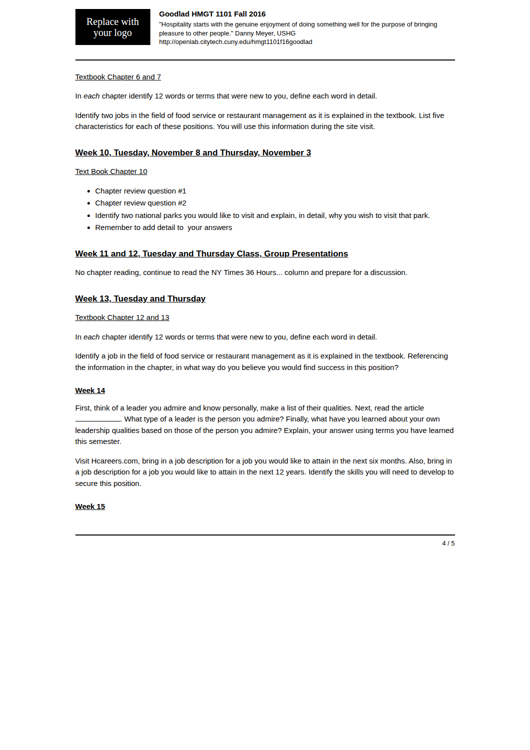Replace with
your logo
Goodlad HMGT 1101 Fall 2016
"Hospitality starts with the genuine enjoyment of doing something well for the purpose of bringing pleasure to other people." Danny Meyer, USHG
http://openlab.citytech.cuny.edu/hmgt1101f16goodlad
Textbook Chapter 6 and 7
In each chapter identify 12 words or terms that were new to you, define each word in detail.
Identify two jobs in the field of food service or restaurant management as it is explained in the textbook. List five characteristics for each of these positions. You will use this information during the site visit.
Week 10, Tuesday, November 8 and Thursday, November 3
Text Book Chapter 10
Chapter review question #1
Chapter review question #2
Identify two national parks you would like to visit and explain, in detail, why you wish to visit that park.
Remember to add detail to your answers
Week 11 and 12, Tuesday and Thursday Class, Group Presentations
No chapter reading, continue to read the NY Times 36 Hours... column and prepare for a discussion.
Week 13, Tuesday and Thursday
Textbook Chapter 12 and 13
In each chapter identify 12 words or terms that were new to you, define each word in detail.
Identify a job in the field of food service or restaurant management as it is explained in the textbook. Referencing the information in the chapter, in what way do you believe you would find success in this position?
Week 14
First, think of a leader you admire and know personally, make a list of their qualities. Next, read the article . What type of a leader is the person you admire? Finally, what have you learned about your own leadership qualities based on those of the person you admire? Explain, your answer using terms you have learned this semester.
Visit Hcareers.com, bring in a job description for a job you would like to attain in the next six months. Also, bring in a job description for a job you would like to attain in the next 12 years. Identify the skills you will need to develop to secure this position.
Week 15
4 / 5